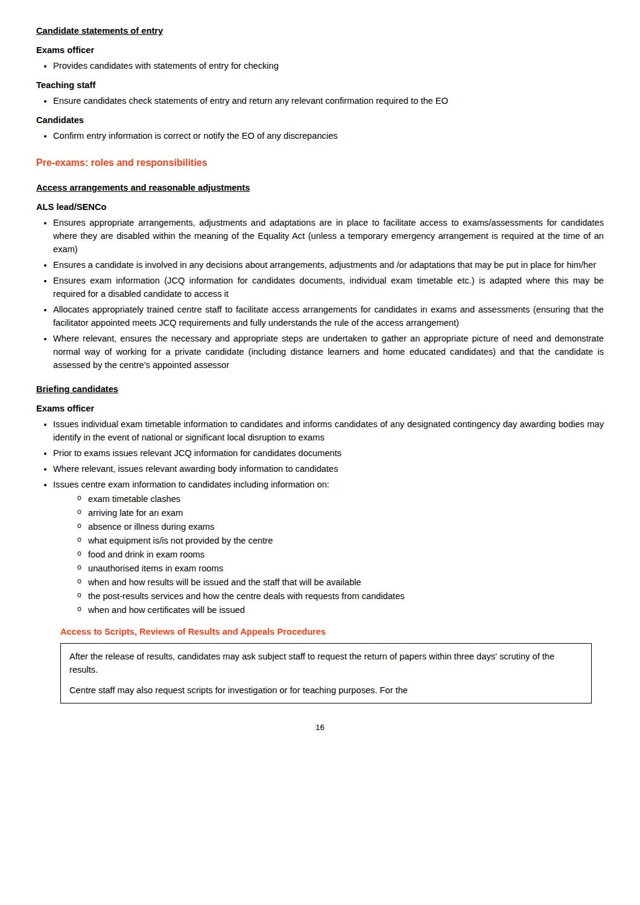Candidate statements of entry
Exams officer
Provides candidates with statements of entry for checking
Teaching staff
Ensure candidates check statements of entry and return any relevant confirmation required to the EO
Candidates
Confirm entry information is correct or notify the EO of any discrepancies
Pre-exams: roles and responsibilities
Access arrangements and reasonable adjustments
ALS lead/SENCo
Ensures appropriate arrangements, adjustments and adaptations are in place to facilitate access to exams/assessments for candidates where they are disabled within the meaning of the Equality Act (unless a temporary emergency arrangement is required at the time of an exam)
Ensures a candidate is involved in any decisions about arrangements, adjustments and /or adaptations that may be put in place for him/her
Ensures exam information (JCQ information for candidates documents, individual exam timetable etc.) is adapted where this may be required for a disabled candidate to access it
Allocates appropriately trained centre staff to facilitate access arrangements for candidates in exams and assessments (ensuring that the facilitator appointed meets JCQ requirements and fully understands the rule of the access arrangement)
Where relevant, ensures the necessary and appropriate steps are undertaken to gather an appropriate picture of need and demonstrate normal way of working for a private candidate (including distance learners and home educated candidates) and that the candidate is assessed by the centre's appointed assessor
Briefing candidates
Exams officer
Issues individual exam timetable information to candidates and informs candidates of any designated contingency day awarding bodies may identify in the event of national or significant local disruption to exams
Prior to exams issues relevant JCQ information for candidates documents
Where relevant, issues relevant awarding body information to candidates
Issues centre exam information to candidates including information on:
exam timetable clashes
arriving late for an exam
absence or illness during exams
what equipment is/is not provided by the centre
food and drink in exam rooms
unauthorised items in exam rooms
when and how results will be issued and the staff that will be available
the post-results services and how the centre deals with requests from candidates
when and how certificates will be issued
Access to Scripts, Reviews of Results and Appeals Procedures
After the release of results, candidates may ask subject staff to request the return of papers within three days' scrutiny of the results.
Centre staff may also request scripts for investigation or for teaching purposes. For the
16